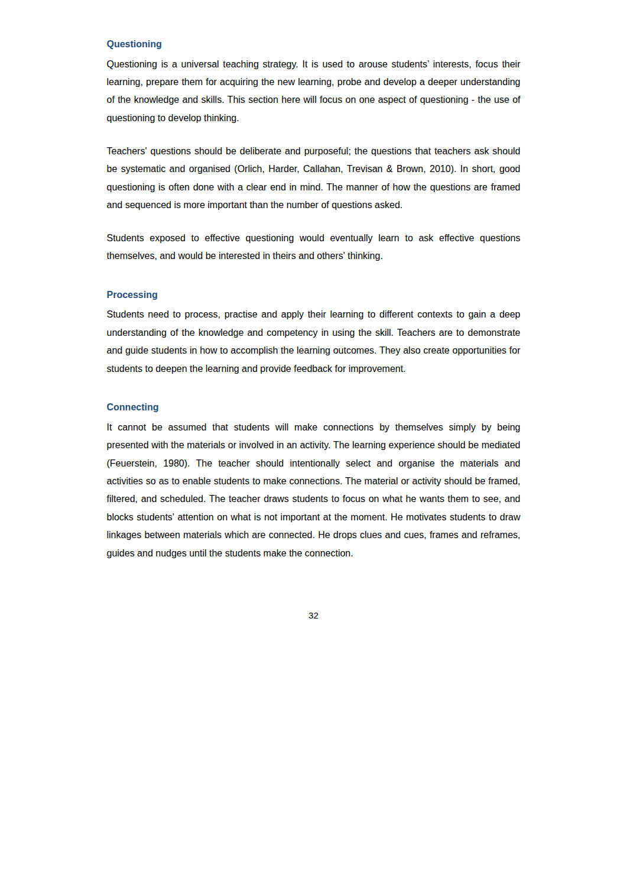Questioning
Questioning is a universal teaching strategy. It is used to arouse students’ interests, focus their learning, prepare them for acquiring the new learning, probe and develop a deeper understanding of the knowledge and skills. This section here will focus on one aspect of questioning - the use of questioning to develop thinking.
Teachers' questions should be deliberate and purposeful; the questions that teachers ask should be systematic and organised (Orlich, Harder, Callahan, Trevisan & Brown, 2010). In short, good questioning is often done with a clear end in mind. The manner of how the questions are framed and sequenced is more important than the number of questions asked.
Students exposed to effective questioning would eventually learn to ask effective questions themselves, and would be interested in theirs and others' thinking.
Processing
Students need to process, practise and apply their learning to different contexts to gain a deep understanding of the knowledge and competency in using the skill. Teachers are to demonstrate and guide students in how to accomplish the learning outcomes. They also create opportunities for students to deepen the learning and provide feedback for improvement.
Connecting
It cannot be assumed that students will make connections by themselves simply by being presented with the materials or involved in an activity. The learning experience should be mediated (Feuerstein, 1980). The teacher should intentionally select and organise the materials and activities so as to enable students to make connections. The material or activity should be framed, filtered, and scheduled. The teacher draws students to focus on what he wants them to see, and blocks students' attention on what is not important at the moment. He motivates students to draw linkages between materials which are connected. He drops clues and cues, frames and reframes, guides and nudges until the students make the connection.
32